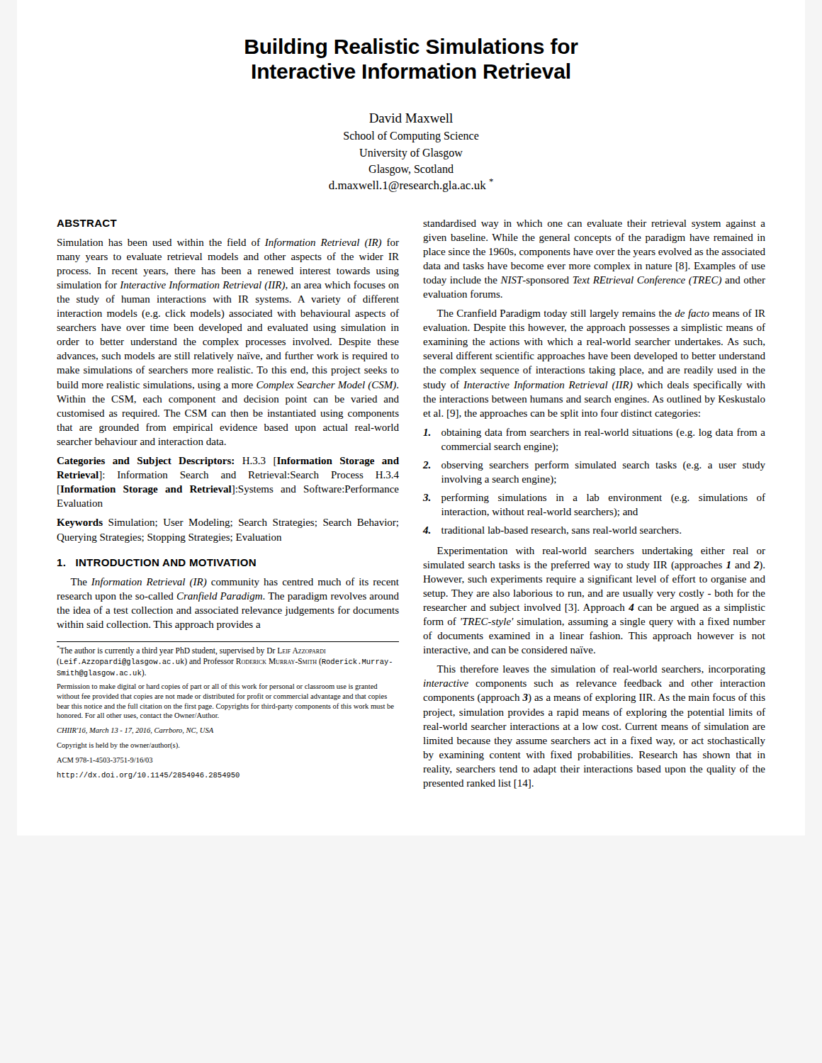Building Realistic Simulations for
Interactive Information Retrieval
David Maxwell
School of Computing Science
University of Glasgow
Glasgow, Scotland
d.maxwell.1@research.gla.ac.uk *
Abstract
Simulation has been used within the field of Information Retrieval (IR) for many years to evaluate retrieval models and other aspects of the wider IR process. In recent years, there has been a renewed interest towards using simulation for Interactive Information Retrieval (IIR), an area which focuses on the study of human interactions with IR systems. A variety of different interaction models (e.g. click models) associated with behavioural aspects of searchers have over time been developed and evaluated using simulation in order to better understand the complex processes involved. Despite these advances, such models are still relatively naïve, and further work is required to make simulations of searchers more realistic. To this end, this project seeks to build more realistic simulations, using a more Complex Searcher Model (CSM). Within the CSM, each component and decision point can be varied and customised as required. The CSM can then be instantiated using components that are grounded from empirical evidence based upon actual real-world searcher behaviour and interaction data.
Categories and Subject Descriptors: H.3.3 [Information Storage and Retrieval]: Information Search and Retrieval:Search Process H.3.4 [Information Storage and Retrieval]:Systems and Software:Performance Evaluation
Keywords Simulation; User Modeling; Search Strategies; Search Behavior; Querying Strategies; Stopping Strategies; Evaluation
1. Introduction and Motivation
The Information Retrieval (IR) community has centred much of its recent research upon the so-called Cranfield Paradigm. The paradigm revolves around the idea of a test collection and associated relevance judgements for documents within said collection. This approach provides a
*The author is currently a third year PhD student, supervised by Dr Leif Azzopardi (Leif.Azzopardi@glasgow.ac.uk) and Professor Roderick Murray-Smith (Roderick.Murray-Smith@glasgow.ac.uk).
Permission to make digital or hard copies of part or all of this work for personal or classroom use is granted without fee provided that copies are not made or distributed for profit or commercial advantage and that copies bear this notice and the full citation on the first page. Copyrights for third-party components of this work must be honored. For all other uses, contact the Owner/Author.
CHIIR'16, March 13 - 17, 2016, Carrboro, NC, USA
Copyright is held by the owner/author(s).
ACM 978-1-4503-3751-9/16/03
http://dx.doi.org/10.1145/2854946.2854950
standardised way in which one can evaluate their retrieval system against a given baseline. While the general concepts of the paradigm have remained in place since the 1960s, components have over the years evolved as the associated data and tasks have become ever more complex in nature [8]. Examples of use today include the NIST-sponsored Text REtrieval Conference (TREC) and other evaluation forums.
The Cranfield Paradigm today still largely remains the de facto means of IR evaluation. Despite this however, the approach possesses a simplistic means of examining the actions with which a real-world searcher undertakes. As such, several different scientific approaches have been developed to better understand the complex sequence of interactions taking place, and are readily used in the study of Interactive Information Retrieval (IIR) which deals specifically with the interactions between humans and search engines. As outlined by Keskustalo et al. [9], the approaches can be split into four distinct categories:
obtaining data from searchers in real-world situations (e.g. log data from a commercial search engine);
observing searchers perform simulated search tasks (e.g. a user study involving a search engine);
performing simulations in a lab environment (e.g. simulations of interaction, without real-world searchers); and
traditional lab-based research, sans real-world searchers.
Experimentation with real-world searchers undertaking either real or simulated search tasks is the preferred way to study IIR (approaches 1 and 2). However, such experiments require a significant level of effort to organise and setup. They are also laborious to run, and are usually very costly - both for the researcher and subject involved [3]. Approach 4 can be argued as a simplistic form of 'TREC-style' simulation, assuming a single query with a fixed number of documents examined in a linear fashion. This approach however is not interactive, and can be considered naïve.
This therefore leaves the simulation of real-world searchers, incorporating interactive components such as relevance feedback and other interaction components (approach 3) as a means of exploring IIR. As the main focus of this project, simulation provides a rapid means of exploring the potential limits of real-world searcher interactions at a low cost. Current means of simulation are limited because they assume searchers act in a fixed way, or act stochastically by examining content with fixed probabilities. Research has shown that in reality, searchers tend to adapt their interactions based upon the quality of the presented ranked list [14].